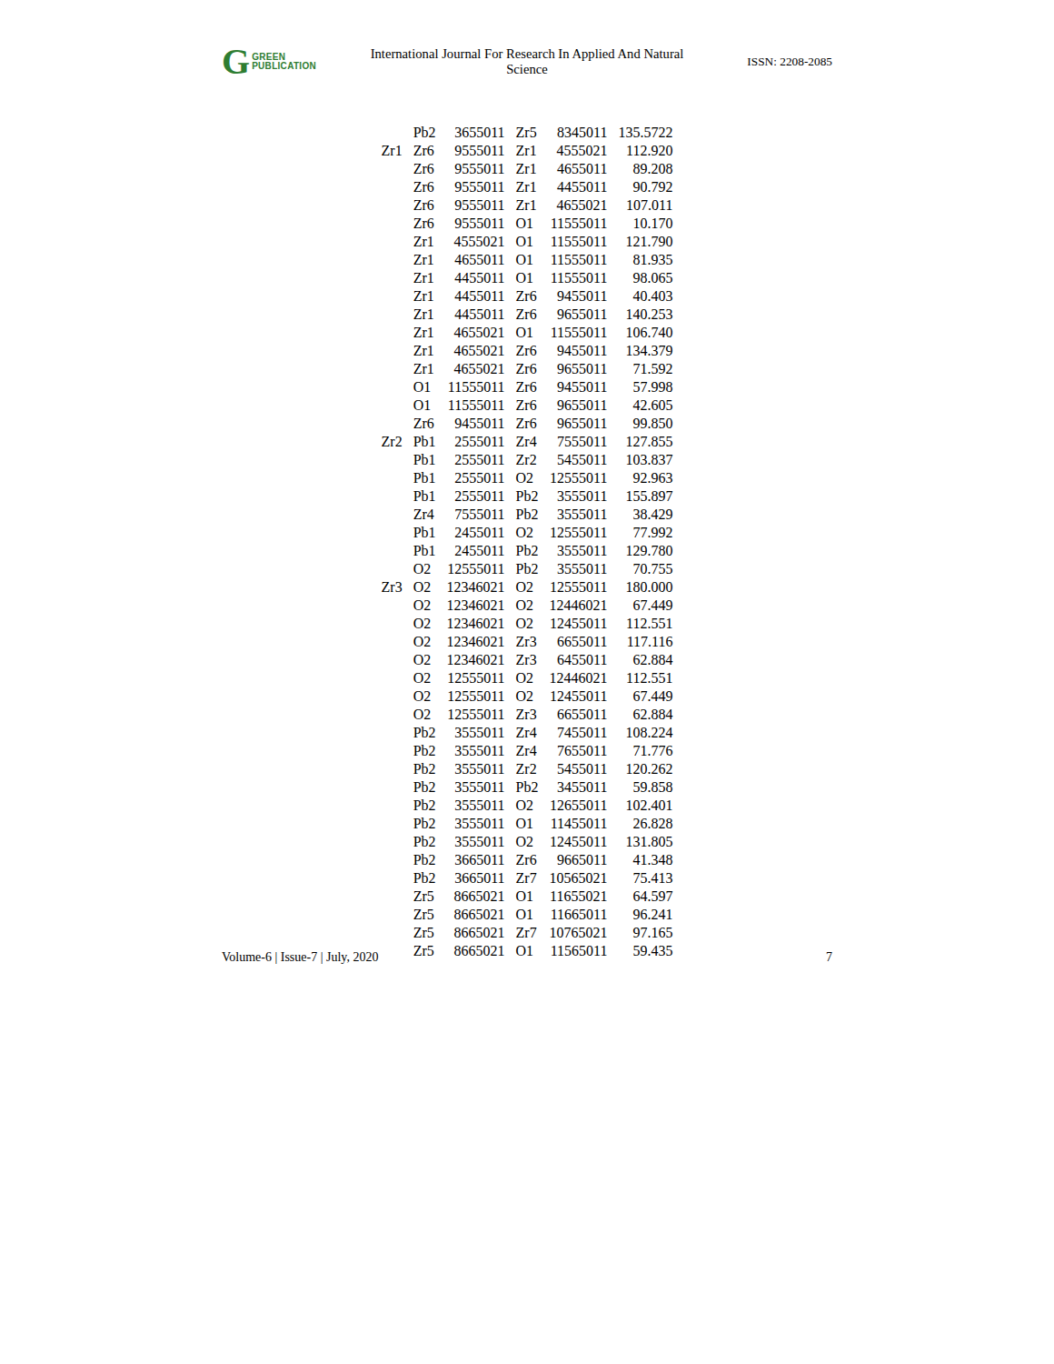G GREEN PUBLICATION
International Journal For Research In Applied And Natural Science
ISSN: 2208-2085
| | Pb2 | 3655011 | Zr5 | 8345011 | 135.5722 |
| Zr1 | Zr6 | 9555011 | Zr1 | 4555021 | 112.920 |
| | Zr6 | 9555011 | Zr1 | 4655011 | 89.208 |
| | Zr6 | 9555011 | Zr1 | 4455011 | 90.792 |
| | Zr6 | 9555011 | Zr1 | 4655021 | 107.011 |
| | Zr6 | 9555011 | O1 | 11555011 | 10.170 |
| | Zr1 | 4555021 | O1 | 11555011 | 121.790 |
| | Zr1 | 4655011 | O1 | 11555011 | 81.935 |
| | Zr1 | 4455011 | O1 | 11555011 | 98.065 |
| | Zr1 | 4455011 | Zr6 | 9455011 | 40.403 |
| | Zr1 | 4455011 | Zr6 | 9655011 | 140.253 |
| | Zr1 | 4655021 | O1 | 11555011 | 106.740 |
| | Zr1 | 4655021 | Zr6 | 9455011 | 134.379 |
| | Zr1 | 4655021 | Zr6 | 9655011 | 71.592 |
| | O1 | 11555011 | Zr6 | 9455011 | 57.998 |
| | O1 | 11555011 | Zr6 | 9655011 | 42.605 |
| | Zr6 | 9455011 | Zr6 | 9655011 | 99.850 |
| Zr2 | Pb1 | 2555011 | Zr4 | 7555011 | 127.855 |
| | Pb1 | 2555011 | Zr2 | 5455011 | 103.837 |
| | Pb1 | 2555011 | O2 | 12555011 | 92.963 |
| | Pb1 | 2555011 | Pb2 | 3555011 | 155.897 |
| | Zr4 | 7555011 | Pb2 | 3555011 | 38.429 |
| | Pb1 | 2455011 | O2 | 12555011 | 77.992 |
| | Pb1 | 2455011 | Pb2 | 3555011 | 129.780 |
| | O2 | 12555011 | Pb2 | 3555011 | 70.755 |
| Zr3 | O2 | 12346021 | O2 | 12555011 | 180.000 |
| | O2 | 12346021 | O2 | 12446021 | 67.449 |
| | O2 | 12346021 | O2 | 12455011 | 112.551 |
| | O2 | 12346021 | Zr3 | 6655011 | 117.116 |
| | O2 | 12346021 | Zr3 | 6455011 | 62.884 |
| | O2 | 12555011 | O2 | 12446021 | 112.551 |
| | O2 | 12555011 | O2 | 12455011 | 67.449 |
| | O2 | 12555011 | Zr3 | 6655011 | 62.884 |
| | Pb2 | 3555011 | Zr4 | 7455011 | 108.224 |
| | Pb2 | 3555011 | Zr4 | 7655011 | 71.776 |
| | Pb2 | 3555011 | Zr2 | 5455011 | 120.262 |
| | Pb2 | 3555011 | Pb2 | 3455011 | 59.858 |
| | Pb2 | 3555011 | O2 | 12655011 | 102.401 |
| | Pb2 | 3555011 | O1 | 11455011 | 26.828 |
| | Pb2 | 3555011 | O2 | 12455011 | 131.805 |
| | Pb2 | 3665011 | Zr6 | 9665011 | 41.348 |
| | Pb2 | 3665011 | Zr7 | 10565021 | 75.413 |
| | Zr5 | 8665021 | O1 | 11655021 | 64.597 |
| | Zr5 | 8665021 | O1 | 11665011 | 96.241 |
| | Zr5 | 8665021 | Zr7 | 10765021 | 97.165 |
| | Zr5 | 8665021 | O1 | 11565011 | 59.435 |
Volume-6 | Issue-7 | July, 2020
7